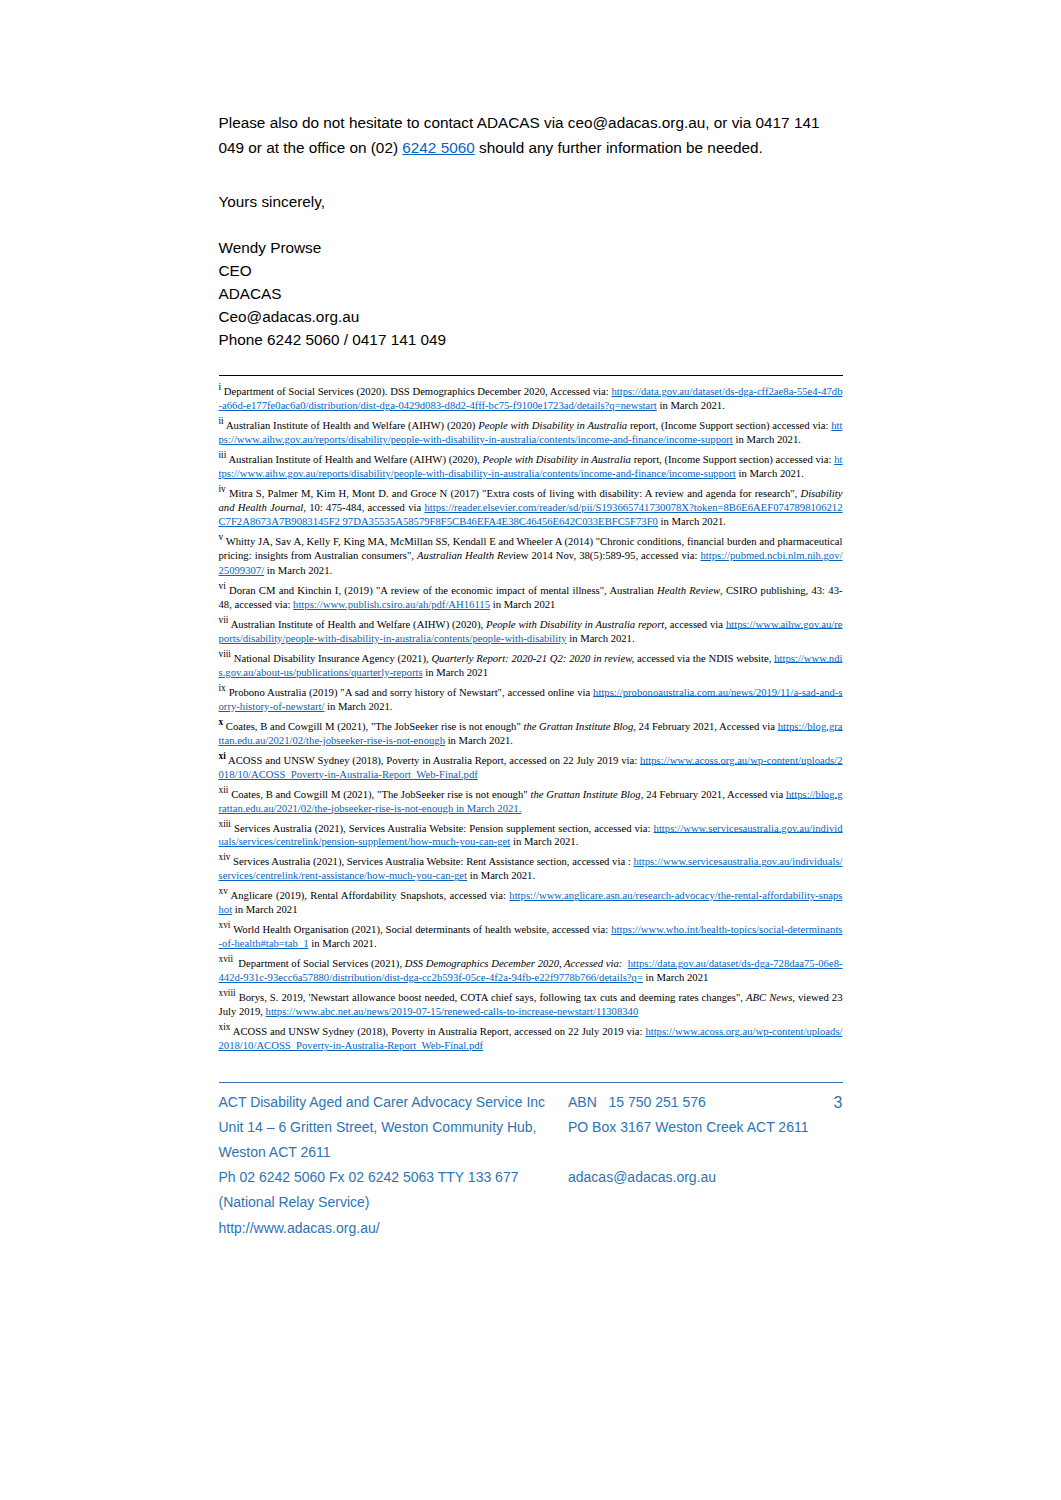Please also do not hesitate to contact ADACAS via ceo@adacas.org.au, or via 0417 141 049 or at the office on (02) 6242 5060 should any further information be needed.
Yours sincerely,
Wendy Prowse
CEO
ADACAS
Ceo@adacas.org.au
Phone 6242 5060 / 0417 141 049
i Department of Social Services (2020). DSS Demographics December 2020, Accessed via: https://data.gov.au/dataset/ds-dga-cff2ae8a-55e4-47db-a66d-e177fe0ac6a0/distribution/dist-dga-0429d083-d8d2-4fff-bc75-f9100e1723ad/details?q=newstart in March 2021.
ii Australian Institute of Health and Welfare (AIHW) (2020) People with Disability in Australia report, (Income Support section) accessed via: https://www.aihw.gov.au/reports/disability/people-with-disability-in-australia/contents/income-and-finance/income-support in March 2021.
iii Australian Institute of Health and Welfare (AIHW) (2020), People with Disability in Australia report, (Income Support section) accessed via: https://www.aihw.gov.au/reports/disability/people-with-disability-in-australia/contents/income-and-finance/income-support in March 2021.
iv Mitra S, Palmer M, Kim H, Mont D. and Groce N (2017) "Extra costs of living with disability: A review and agenda for research", Disability and Health Journal, 10: 475-484, accessed via https://reader.elsevier.com/reader/sd/pii/S193665741730078X?token=8B6E6AEF0747898106212C7F2A8673A7B9083145F2 97DA35535A58579F8F5CB46EFA4E38C46456E642C033EBFC5F73F0 in March 2021.
v Whitty JA, Sav A, Kelly F, King MA, McMillan SS, Kendall E and Wheeler A (2014) "Chronic conditions, financial burden and pharmaceutical pricing: insights from Australian consumers", Australian Health Review 2014 Nov, 38(5):589-95, accessed via: https://pubmed.ncbi.nlm.nih.gov/25099307/ in March 2021.
vi Doran CM and Kinchin I, (2019) "A review of the economic impact of mental illness", Australian Health Review, CSIRO publishing, 43: 43-48, accessed via: https://www.publish.csiro.au/ah/pdf/AH16115 in March 2021
vii Australian Institute of Health and Welfare (AIHW) (2020), People with Disability in Australia report, accessed via https://www.aihw.gov.au/reports/disability/people-with-disability-in-australia/contents/people-with-disability in March 2021.
viii National Disability Insurance Agency (2021), Quarterly Report: 2020-21 Q2: 2020 in review, accessed via the NDIS website, https://www.ndis.gov.au/about-us/publications/quarterly-reports in March 2021
ix Probono Australia (2019) "A sad and sorry history of Newstart", accessed online via https://probonoaustralia.com.au/news/2019/11/a-sad-and-sorry-history-of-newstart/ in March 2021.
x Coates, B and Cowgill M (2021), "The JobSeeker rise is not enough" the Grattan Institute Blog, 24 February 2021, Accessed via https://blog.grattan.edu.au/2021/02/the-jobseeker-rise-is-not-enough in March 2021.
xi ACOSS and UNSW Sydney (2018), Poverty in Australia Report, accessed on 22 July 2019 via: https://www.acoss.org.au/wp-content/uploads/2018/10/ACOSS_Poverty-in-Australia-Report_Web-Final.pdf
xii Coates, B and Cowgill M (2021), "The JobSeeker rise is not enough" the Grattan Institute Blog, 24 February 2021, Accessed via https://blog.grattan.edu.au/2021/02/the-jobseeker-rise-is-not-enough in March 2021.
xiii Services Australia (2021), Services Australia Website: Pension supplement section, accessed via: https://www.servicesaustralia.gov.au/individuals/services/centrelink/pension-supplement/how-much-you-can-get in March 2021.
xiv Services Australia (2021), Services Australia Website: Rent Assistance section, accessed via : https://www.servicesaustralia.gov.au/individuals/services/centrelink/rent-assistance/how-much-you-can-get in March 2021.
xv Anglicare (2019), Rental Affordability Snapshots, accessed via: https://www.anglicare.asn.au/research-advocacy/the-rental-affordability-snapshot in March 2021
xvi World Health Organisation (2021), Social determinants of health website, accessed via: https://www.who.int/health-topics/social-determinants-of-health#tab=tab_1 in March 2021.
xvii Department of Social Services (2021), DSS Demographics December 2020, Accessed via: https://data.gov.au/dataset/ds-dga-728daa75-06e8-442d-931c-93ecc6a57880/distribution/dist-dga-cc2b593f-05ce-4f2a-94fb-e22f9778b766/details?q= in March 2021
xviii Borys, S. 2019, 'Newstart allowance boost needed, COTA chief says, following tax cuts and deeming rates changes", ABC News, viewed 23 July 2019, https://www.abc.net.au/news/2019-07-15/renewed-calls-to-increase-newstart/11308340
xix ACOSS and UNSW Sydney (2018), Poverty in Australia Report, accessed on 22 July 2019 via: https://www.acoss.org.au/wp-content/uploads/2018/10/ACOSS_Poverty-in-Australia-Report_Web-Final.pdf
3
ACT Disability Aged and Carer Advocacy Service Inc
ABN 15 750 251 576
Unit 14 – 6 Gritten Street, Weston Community Hub, Weston ACT 2611
PO Box 3167 Weston Creek ACT 2611
Ph 02 6242 5060 Fx 02 6242 5063 TTY 133 677 (National Relay Service)
adacas@adacas.org.au
http://www.adacas.org.au/